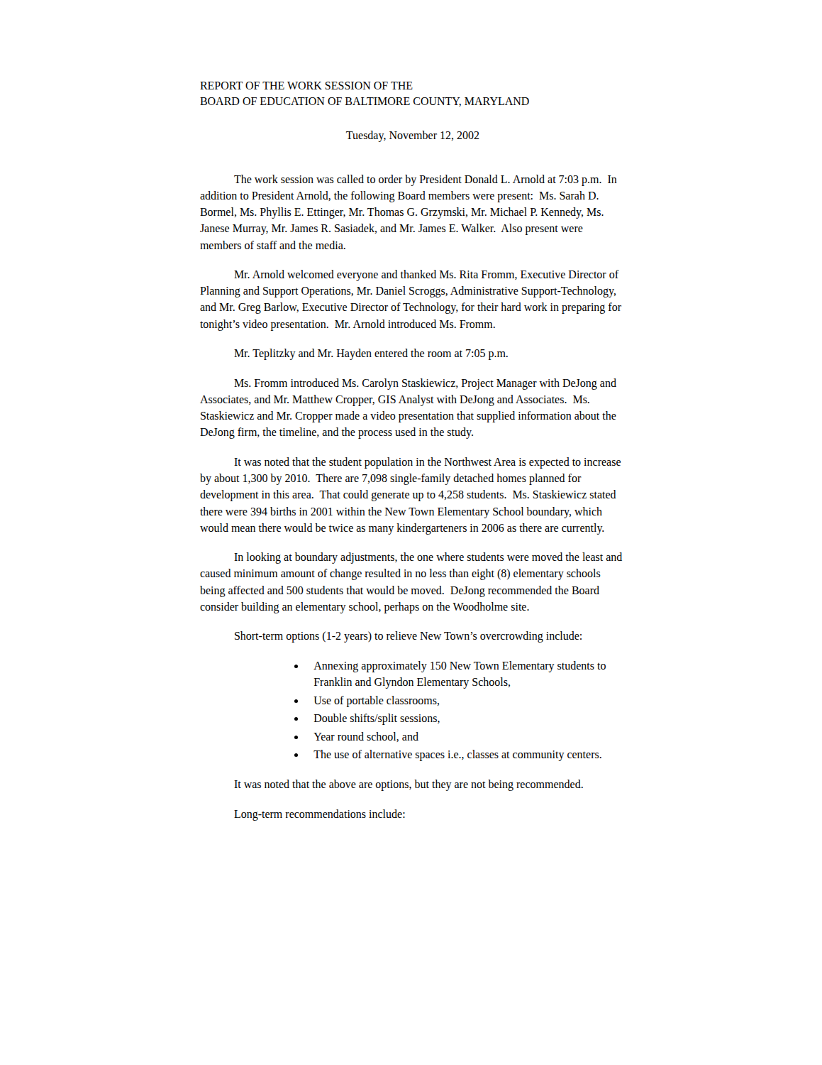REPORT OF THE WORK SESSION OF THE
BOARD OF EDUCATION OF BALTIMORE COUNTY, MARYLAND
Tuesday, November 12, 2002
The work session was called to order by President Donald L. Arnold at 7:03 p.m. In addition to President Arnold, the following Board members were present: Ms. Sarah D. Bormel, Ms. Phyllis E. Ettinger, Mr. Thomas G. Grzymski, Mr. Michael P. Kennedy, Ms. Janese Murray, Mr. James R. Sasiadek, and Mr. James E. Walker. Also present were members of staff and the media.
Mr. Arnold welcomed everyone and thanked Ms. Rita Fromm, Executive Director of Planning and Support Operations, Mr. Daniel Scroggs, Administrative Support-Technology, and Mr. Greg Barlow, Executive Director of Technology, for their hard work in preparing for tonight’s video presentation. Mr. Arnold introduced Ms. Fromm.
Mr. Teplitzky and Mr. Hayden entered the room at 7:05 p.m.
Ms. Fromm introduced Ms. Carolyn Staskiewicz, Project Manager with DeJong and Associates, and Mr. Matthew Cropper, GIS Analyst with DeJong and Associates. Ms. Staskiewicz and Mr. Cropper made a video presentation that supplied information about the DeJong firm, the timeline, and the process used in the study.
It was noted that the student population in the Northwest Area is expected to increase by about 1,300 by 2010. There are 7,098 single-family detached homes planned for development in this area. That could generate up to 4,258 students. Ms. Staskiewicz stated there were 394 births in 2001 within the New Town Elementary School boundary, which would mean there would be twice as many kindergarteners in 2006 as there are currently.
In looking at boundary adjustments, the one where students were moved the least and caused minimum amount of change resulted in no less than eight (8) elementary schools being affected and 500 students that would be moved. DeJong recommended the Board consider building an elementary school, perhaps on the Woodholme site.
Short-term options (1-2 years) to relieve New Town’s overcrowding include:
Annexing approximately 150 New Town Elementary students to Franklin and Glyndon Elementary Schools,
Use of portable classrooms,
Double shifts/split sessions,
Year round school, and
The use of alternative spaces i.e., classes at community centers.
It was noted that the above are options, but they are not being recommended.
Long-term recommendations include: